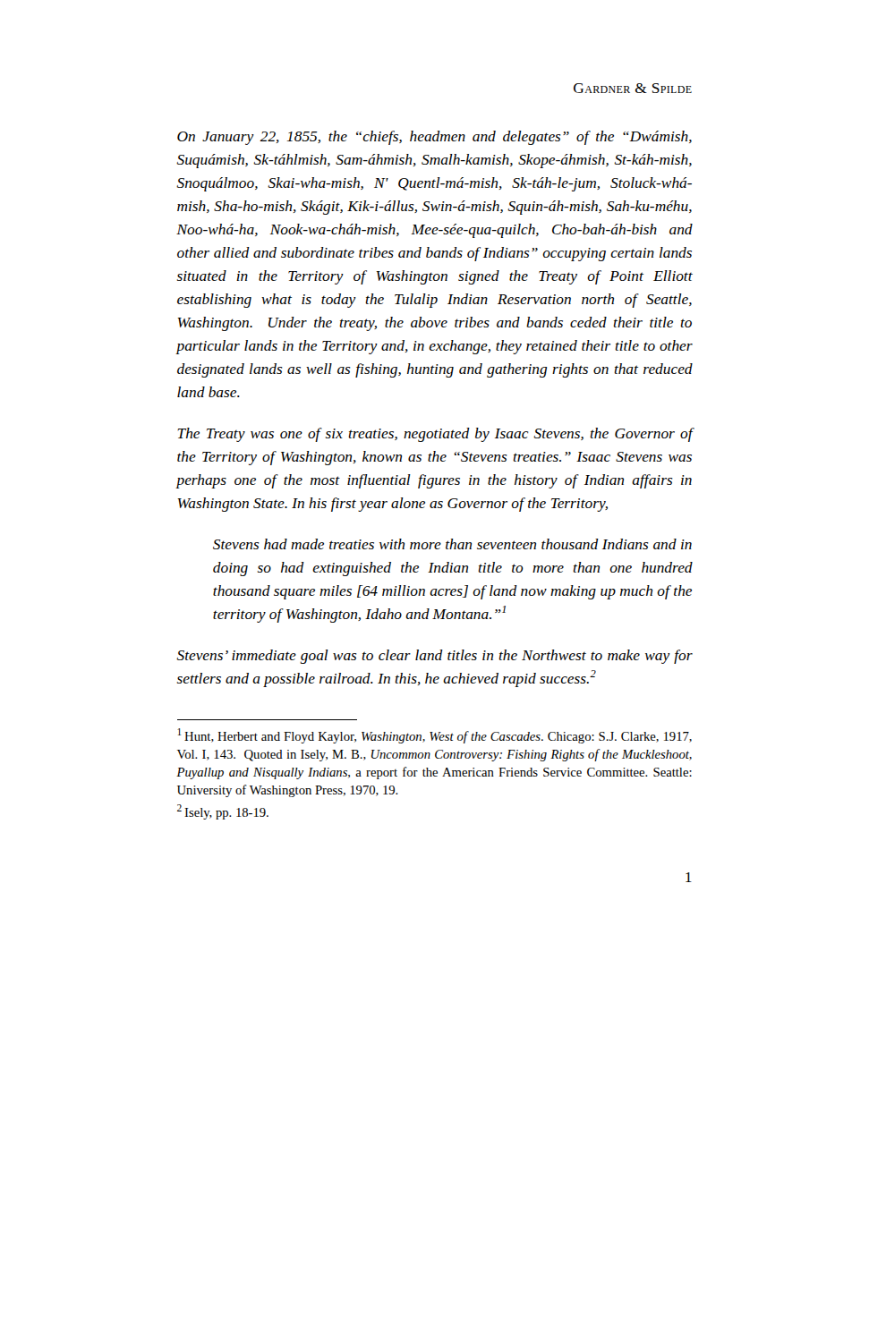Gardner & Spilde
On January 22, 1855, the “chiefs, headmen and delegates” of the “Dwámish, Suquámish, Sk-táhlmish, Sam-áhmish, Smalh-kamish, Skope-áhmish, St-káh-mish, Snoquálmoo, Skai-wha-mish, N' Quentl-má-mish, Sk-táh-le-jum, Stoluck-whá-mish, Sha-ho-mish, Skágit, Kik-i-állus, Swin-á-mish, Squin-áh-mish, Sah-ku-méhu, Noo-whá-ha, Nook-wa-cháh-mish, Mee-sée-qua-quilch, Cho-bah-áh-bish and other allied and subordinate tribes and bands of Indians” occupying certain lands situated in the Territory of Washington signed the Treaty of Point Elliott establishing what is today the Tulalip Indian Reservation north of Seattle, Washington. Under the treaty, the above tribes and bands ceded their title to particular lands in the Territory and, in exchange, they retained their title to other designated lands as well as fishing, hunting and gathering rights on that reduced land base.
The Treaty was one of six treaties, negotiated by Isaac Stevens, the Governor of the Territory of Washington, known as the “Stevens treaties.” Isaac Stevens was perhaps one of the most influential figures in the history of Indian affairs in Washington State. In his first year alone as Governor of the Territory,
Stevens had made treaties with more than seventeen thousand Indians and in doing so had extinguished the Indian title to more than one hundred thousand square miles [64 million acres] of land now making up much of the territory of Washington, Idaho and Montana.”1
Stevens’ immediate goal was to clear land titles in the Northwest to make way for settlers and a possible railroad. In this, he achieved rapid success.2
1 Hunt, Herbert and Floyd Kaylor, Washington, West of the Cascades. Chicago: S.J. Clarke, 1917, Vol. I, 143. Quoted in Isely, M. B., Uncommon Controversy: Fishing Rights of the Muckleshoot, Puyallup and Nisqually Indians, a report for the American Friends Service Committee. Seattle: University of Washington Press, 1970, 19.
2 Isely, pp. 18-19.
1